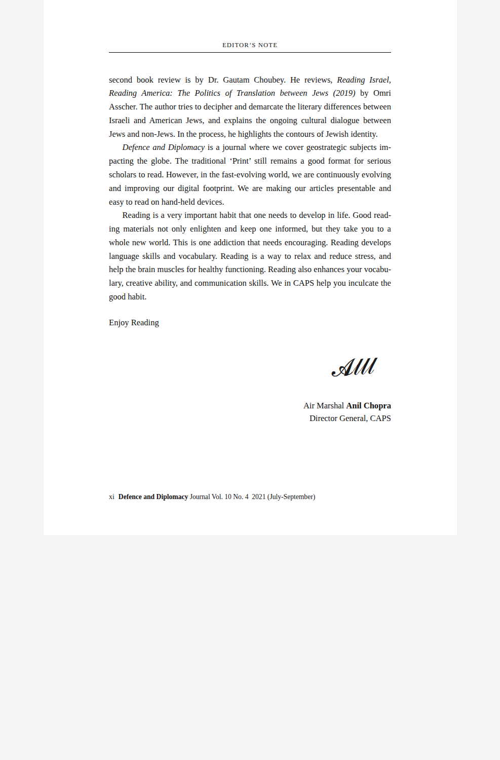Editor’s Note
second book review is by Dr. Gautam Choubey. He reviews, Reading Israel, Reading America: The Politics of Translation between Jews (2019) by Omri Asscher. The author tries to decipher and demarcate the literary differences between Israeli and American Jews, and explains the ongoing cultural dialogue between Jews and non-Jews. In the process, he highlights the contours of Jewish identity.
Defence and Diplomacy is a journal where we cover geostrategic subjects impacting the globe. The traditional ‘Print’ still remains a good format for serious scholars to read. However, in the fast-evolving world, we are continuously evolving and improving our digital footprint. We are making our articles presentable and easy to read on hand-held devices.
Reading is a very important habit that one needs to develop in life. Good reading materials not only enlighten and keep one informed, but they take you to a whole new world. This is one addiction that needs encouraging. Reading develops language skills and vocabulary. Reading is a way to relax and reduce stress, and help the brain muscles for healthy functioning. Reading also enhances your vocabulary, creative ability, and communication skills. We in CAPS help you inculcate the good habit.
Enjoy Reading
𝓐𝓁𝓁𝓁
Air Marshal Anil Chopra
Director General, CAPS
xi Defence and Diplomacy Journal Vol. 10 No. 4 2021 (July-September)